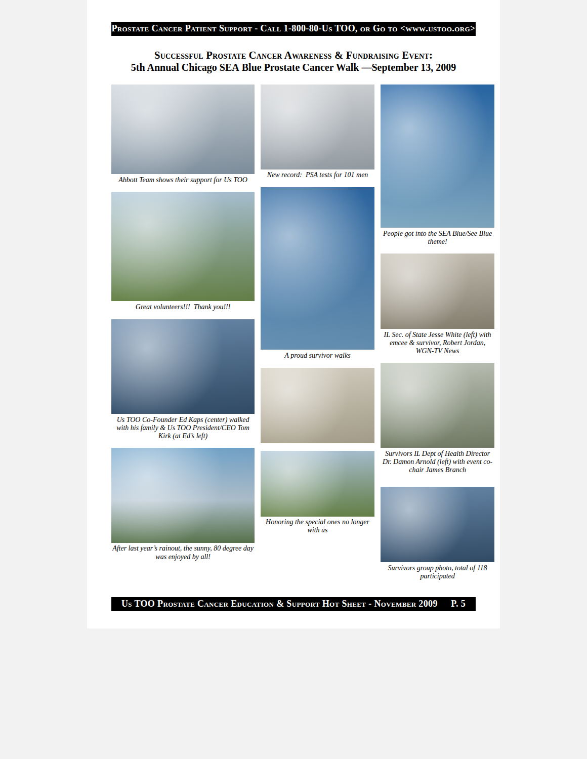Prostate Cancer Patient Support - Call 1-800-80-Us TOO, or Go to <www.ustoo.org>
Successful Prostate Cancer Awareness & Fundraising Event:
5th Annual Chicago SEA Blue Prostate Cancer Walk —September 13, 2009
Abbott Team shows their support for Us TOO
Great volunteers!!! Thank you!!!
Us TOO Co-Founder Ed Kaps (center) walked with his family & Us TOO President/CEO Tom Kirk (at Ed’s left)
After last year’s rainout, the sunny, 80 degree day was enjoyed by all!
New record: PSA tests for 101 men
A proud survivor walks
Honoring the special ones no longer with us
People got into the SEA Blue/See Blue theme!
IL Sec. of State Jesse White (left) with emcee & survivor, Robert Jordan, WGN-TV News
Survivors IL Dept of Health Director Dr. Damon Arnold (left) with event co-chair James Branch
Survivors group photo, total of 118 participated
Us TOO Prostate Cancer Education & Support Hot Sheet - November 2009 P. 5